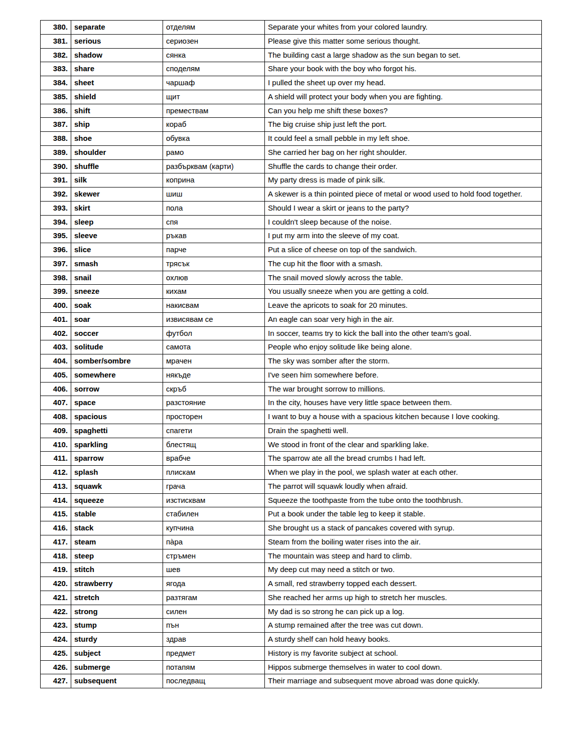| 380. | separate | отделям | Separate your whites from your colored laundry. |
| 381. | serious | сериозен | Please give this matter some serious thought. |
| 382. | shadow | сянка | The building cast a large shadow as the sun began to set. |
| 383. | share | споделям | Share your book with the boy who forgot his. |
| 384. | sheet | чаршаф | I pulled the sheet up over my head. |
| 385. | shield | щит | A shield will protect your body when you are fighting. |
| 386. | shift | премествам | Can you help me shift these boxes? |
| 387. | ship | кораб | The big cruise ship just left the port. |
| 388. | shoe | обувка | It could feel a small pebble in my left shoe. |
| 389. | shoulder | рамо | She carried her bag on her right shoulder. |
| 390. | shuffle | разбърквам (карти) | Shuffle the cards to change their order. |
| 391. | silk | коприна | My party dress is made of pink silk. |
| 392. | skewer | шиш | A skewer is a thin pointed piece of metal or wood used to hold food together. |
| 393. | skirt | пола | Should I wear a skirt or jeans to the party? |
| 394. | sleep | спя | I couldn't sleep because of the noise. |
| 395. | sleeve | ръкав | I put my arm into the sleeve of my coat. |
| 396. | slice | парче | Put a slice of cheese on top of the sandwich. |
| 397. | smash | трясък | The cup hit the floor with a smash. |
| 398. | snail | охлюв | The snail moved slowly across the table. |
| 399. | sneeze | кихам | You usually sneeze when you are getting a cold. |
| 400. | soak | накисвам | Leave the apricots to soak for 20 minutes. |
| 401. | soar | извисявам се | An eagle can soar very high in the air. |
| 402. | soccer | футбол | In soccer, teams try to kick the ball into the other team's goal. |
| 403. | solitude | самота | People who enjoy solitude like being alone. |
| 404. | somber/sombre | мрачен | The sky was somber after the storm. |
| 405. | somewhere | някъде | I've seen him somewhere before. |
| 406. | sorrow | скръб | The war brought sorrow to millions. |
| 407. | space | разстояние | In the city, houses have very little space between them. |
| 408. | spacious | просторен | I want to buy a house with a spacious kitchen because I love cooking. |
| 409. | spaghetti | спагети | Drain the spaghetti well. |
| 410. | sparkling | блестящ | We stood in front of the clear and sparkling lake. |
| 411. | sparrow | врабче | The sparrow ate all the bread crumbs I had left. |
| 412. | splash | плискам | When we play in the pool, we splash water at each other. |
| 413. | squawk | грача | The parrot will squawk loudly when afraid. |
| 414. | squeeze | изстисквам | Squeeze the toothpaste from the tube onto the toothbrush. |
| 415. | stable | стабилен | Put a book under the table leg to keep it stable. |
| 416. | stack | купчина | She brought us a stack of pancakes covered with syrup. |
| 417. | steam | па̀ра | Steam from the boiling water rises into the air. |
| 418. | steep | стръмен | The mountain was steep and hard to climb. |
| 419. | stitch | шев | My deep cut may need a stitch or two. |
| 420. | strawberry | ягода | A small, red strawberry topped each dessert. |
| 421. | stretch | разтягам | She reached her arms up high to stretch her muscles. |
| 422. | strong | силен | My dad is so strong he can pick up a log. |
| 423. | stump | пън | A stump remained after the tree was cut down. |
| 424. | sturdy | здрав | A sturdy shelf can hold heavy books. |
| 425. | subject | предмет | History is my favorite subject at school. |
| 426. | submerge | потапям | Hippos submerge themselves in water to cool down. |
| 427. | subsequent | последващ | Their marriage and subsequent move abroad was done quickly. |